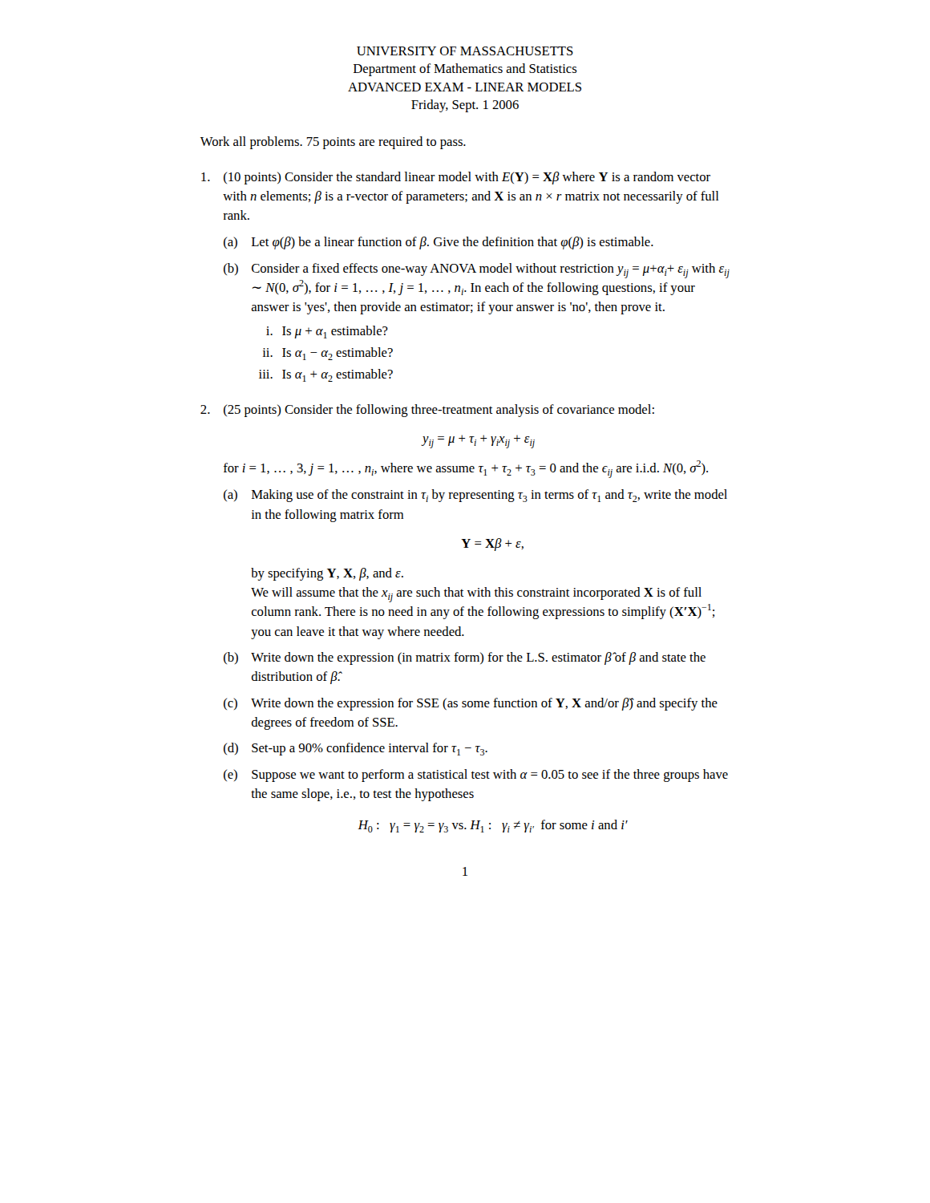UNIVERSITY OF MASSACHUSETTS
Department of Mathematics and Statistics
ADVANCED EXAM - LINEAR MODELS
Friday, Sept. 1 2006
Work all problems. 75 points are required to pass.
(10 points) Consider the standard linear model with E(Y) = Xβ where Y is a random vector with n elements; β is a r-vector of parameters; and X is an n × r matrix not necessarily of full rank.
Let φ(β) be a linear function of β. Give the definition that φ(β) is estimable.
Consider a fixed effects one-way ANOVA model without restriction yij = μ+αi+ εij with εij ∼ N(0, σ2), for i = 1, … , I, j = 1, … , ni. In each of the following questions, if your answer is 'yes', then provide an estimator; if your answer is 'no', then prove it.
Is μ + α1 estimable?
Is α1 − α2 estimable?
Is α1 + α2 estimable?
(25 points) Consider the following three-treatment analysis of covariance model:
yij = μ + τi + γixij + εij
for i = 1, … , 3, j = 1, … , ni, where we assume τ1 + τ2 + τ3 = 0 and the ϵij are i.i.d. N(0, σ2).
Making use of the constraint in τi by representing τ3 in terms of τ1 and τ2, write the model in the following matrix form
Y = Xβ + ε,
by specifying Y, X, β, and ε.
We will assume that the xij are such that with this constraint incorporated X is of full column rank. There is no need in any of the following expressions to simplify (X′X)−1; you can leave it that way where needed.
Write down the expression (in matrix form) for the L.S. estimator β̂ of β and state the distribution of β̂.
Write down the expression for SSE (as some function of Y, X and/or β̂) and specify the degrees of freedom of SSE.
Set-up a 90% confidence interval for τ1 − τ3.
Suppose we want to perform a statistical test with α = 0.05 to see if the three groups have the same slope, i.e., to test the hypotheses
H0 : γ1 = γ2 = γ3 vs. H1 : γi ≠ γi′ for some i and i′
1